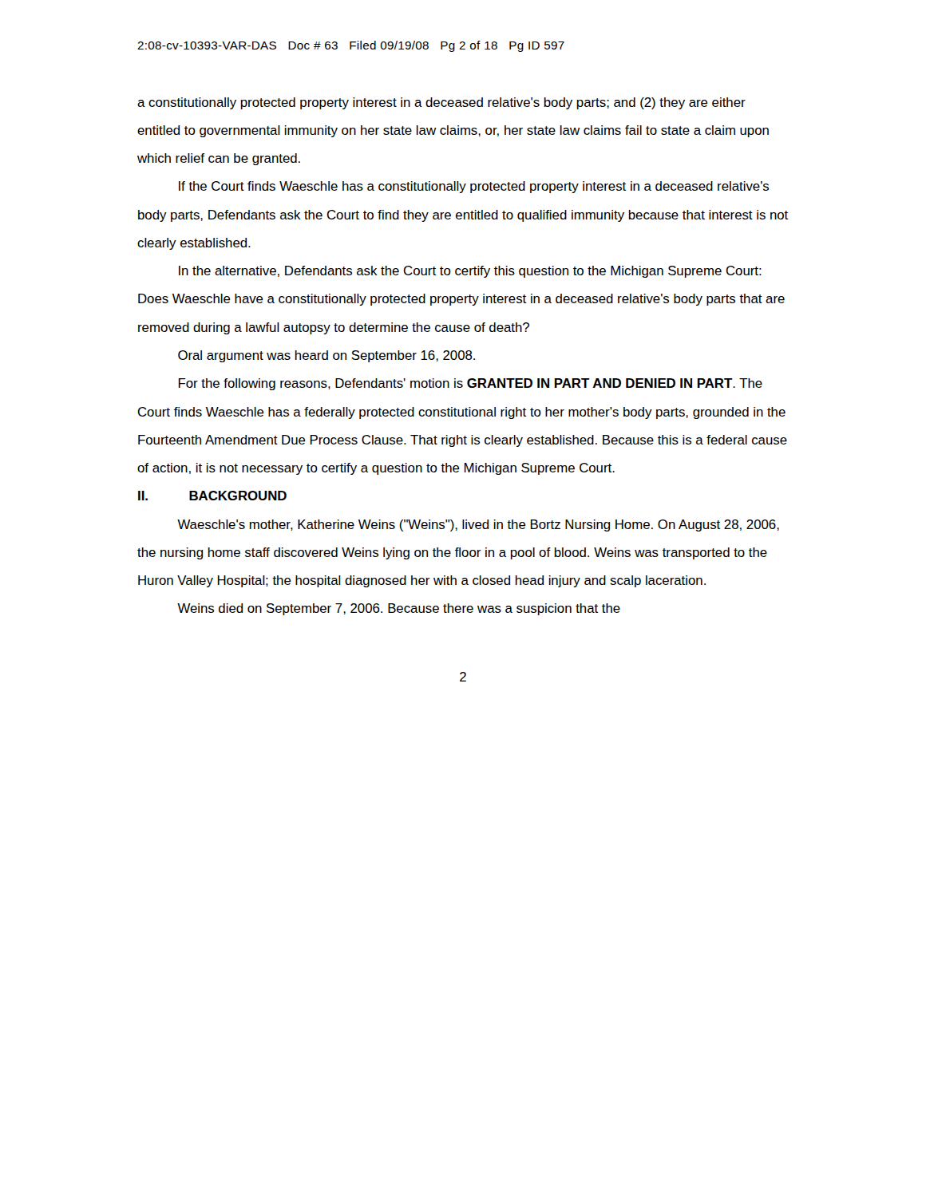2:08-cv-10393-VAR-DAS Doc # 63 Filed 09/19/08 Pg 2 of 18 Pg ID 597
a constitutionally protected property interest in a deceased relative's body parts; and (2) they are either entitled to governmental immunity on her state law claims, or, her state law claims fail to state a claim upon which relief can be granted.
If the Court finds Waeschle has a constitutionally protected property interest in a deceased relative's body parts, Defendants ask the Court to find they are entitled to qualified immunity because that interest is not clearly established.
In the alternative, Defendants ask the Court to certify this question to the Michigan Supreme Court: Does Waeschle have a constitutionally protected property interest in a deceased relative's body parts that are removed during a lawful autopsy to determine the cause of death?
Oral argument was heard on September 16, 2008.
For the following reasons, Defendants' motion is GRANTED IN PART AND DENIED IN PART. The Court finds Waeschle has a federally protected constitutional right to her mother's body parts, grounded in the Fourteenth Amendment Due Process Clause. That right is clearly established. Because this is a federal cause of action, it is not necessary to certify a question to the Michigan Supreme Court.
II. BACKGROUND
Waeschle's mother, Katherine Weins ("Weins"), lived in the Bortz Nursing Home. On August 28, 2006, the nursing home staff discovered Weins lying on the floor in a pool of blood. Weins was transported to the Huron Valley Hospital; the hospital diagnosed her with a closed head injury and scalp laceration.
Weins died on September 7, 2006. Because there was a suspicion that the
2